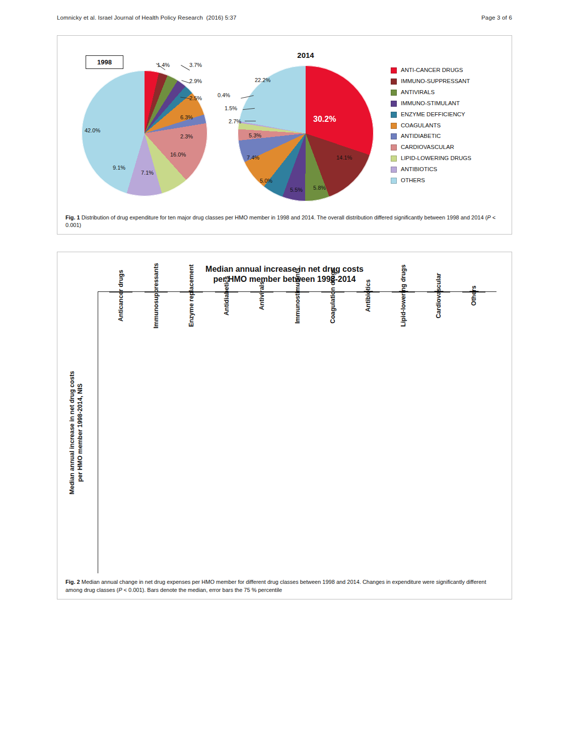Lomnicky et al. Israel Journal of Health Policy Research (2016) 5:37
Page 3 of 6
1998
1.4% 3.7% 2.9% 2.5% 6.3% 2.3% 16.0% 7.1% 9.1% 42.0%
2014
30.2% 14.1% 5.8% 5.5% 5.0% 7.4% 5.3% 2.7% 1.5% 0.4% 22.2%
ANTI-CANCER DRUGS
IMMUNO-SUPPRESSANT
ANTIVIRALS
IMMUNO-STIMULANT
ENZYME DEFFICIENCY
COAGULANTS
ANTIDIABETIC
CARDIOVASCULAR
LIPID-LOWERING DRUGS
ANTIBIOTICS
OTHERS
Fig. 1 Distribution of drug expenditure for ten major drug classes per HMO member in 1998 and 2014. The overall distribution differed significantly between 1998 and 2014 (P < 0.001)
Median annual increase in net drug costs
per HMO member between 1998-2014
Median annual increase in net drug costs
per HMO member 1998-2014, NIS
Anticancer drugs
Immunosuppressants
Enzyme replacement
Antidiabetics
Antivirals
Immunostimulants
Coagulation drugs
Antibiotics
Lipid-lowering drugs
Cardiovascular
Others
Fig. 2 Median annual change in net drug expenses per HMO member for different drug classes between 1998 and 2014. Changes in expenditure were significantly different among drug classes (P < 0.001). Bars denote the median, error bars the 75 % percentile